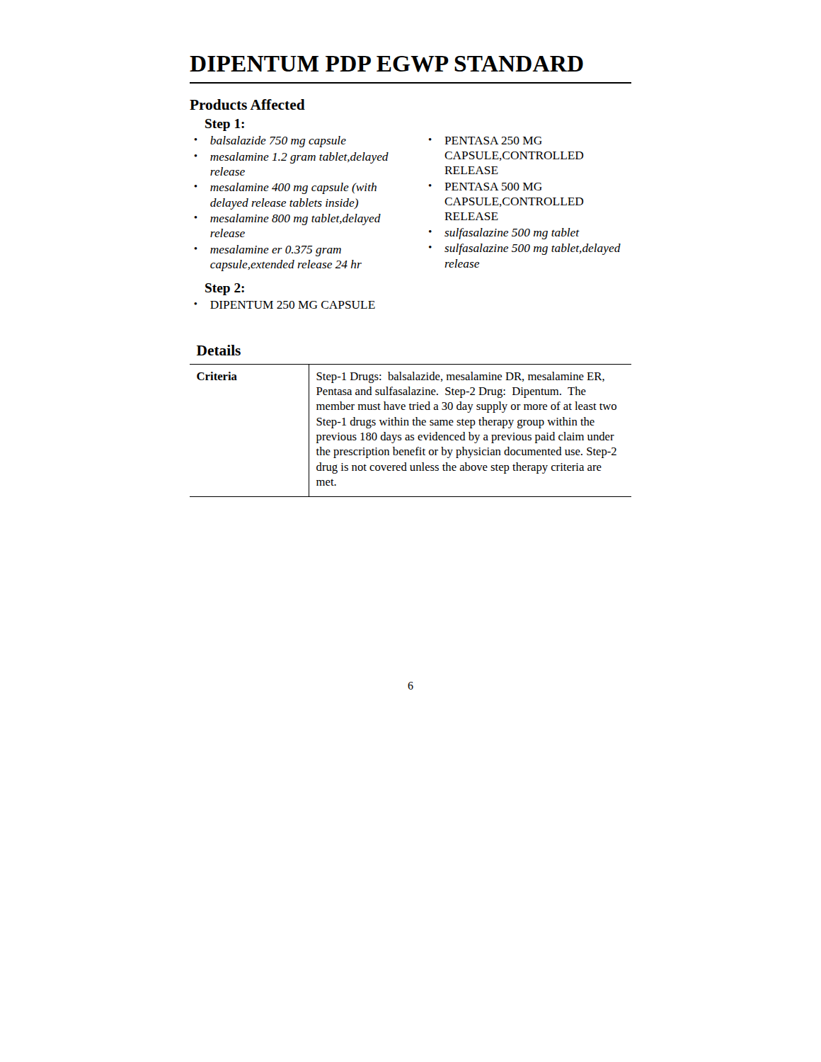DIPENTUM PDP EGWP STANDARD
Products Affected
Step 1:
balsalazide 750 mg capsule
mesalamine 1.2 gram tablet,delayed release
mesalamine 400 mg capsule (with delayed release tablets inside)
mesalamine 800 mg tablet,delayed release
mesalamine er 0.375 gram capsule,extended release 24 hr
PENTASA 250 MG CAPSULE,CONTROLLED RELEASE
PENTASA 500 MG CAPSULE,CONTROLLED RELEASE
sulfasalazine 500 mg tablet
sulfasalazine 500 mg tablet,delayed release
Step 2:
DIPENTUM 250 MG CAPSULE
Details
| Criteria | Step-1 Drugs: balsalazide, mesalamine DR, mesalamine ER, Pentasa and sulfasalazine. Step-2 Drug: Dipentum. The member must have tried a 30 day supply or more of at least two Step-1 drugs within the same step therapy group within the previous 180 days as evidenced by a previous paid claim under the prescription benefit or by physician documented use. Step-2 drug is not covered unless the above step therapy criteria are met. |
6